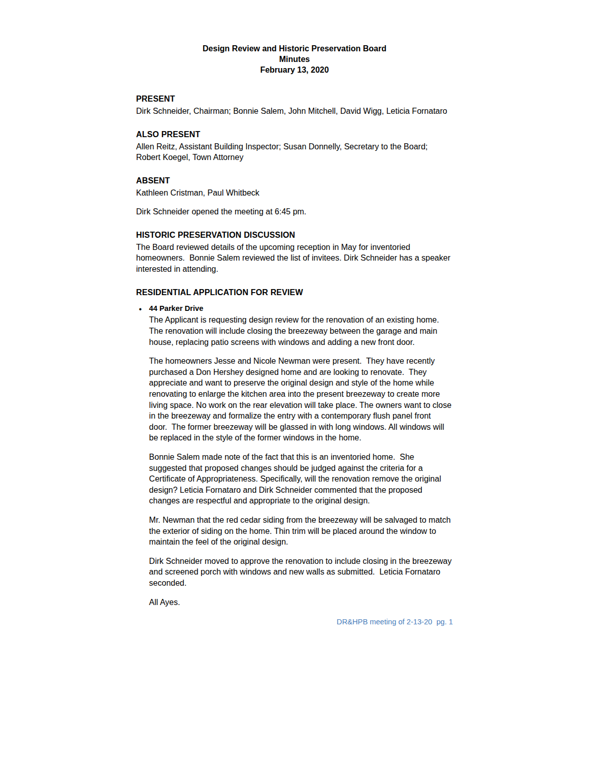Design Review and Historic Preservation Board
Minutes
February 13, 2020
PRESENT
Dirk Schneider, Chairman; Bonnie Salem, John Mitchell, David Wigg, Leticia Fornataro
ALSO PRESENT
Allen Reitz, Assistant Building Inspector; Susan Donnelly, Secretary to the Board; Robert Koegel, Town Attorney
ABSENT
Kathleen Cristman, Paul Whitbeck
Dirk Schneider opened the meeting at 6:45 pm.
HISTORIC PRESERVATION DISCUSSION
The Board reviewed details of the upcoming reception in May for inventoried homeowners. Bonnie Salem reviewed the list of invitees. Dirk Schneider has a speaker interested in attending.
RESIDENTIAL APPLICATION FOR REVIEW
44 Parker Drive
The Applicant is requesting design review for the renovation of an existing home. The renovation will include closing the breezeway between the garage and main house, replacing patio screens with windows and adding a new front door.
The homeowners Jesse and Nicole Newman were present. They have recently purchased a Don Hershey designed home and are looking to renovate. They appreciate and want to preserve the original design and style of the home while renovating to enlarge the kitchen area into the present breezeway to create more living space. No work on the rear elevation will take place. The owners want to close in the breezeway and formalize the entry with a contemporary flush panel front door. The former breezeway will be glassed in with long windows. All windows will be replaced in the style of the former windows in the home.
Bonnie Salem made note of the fact that this is an inventoried home. She suggested that proposed changes should be judged against the criteria for a Certificate of Appropriateness. Specifically, will the renovation remove the original design? Leticia Fornataro and Dirk Schneider commented that the proposed changes are respectful and appropriate to the original design.
Mr. Newman that the red cedar siding from the breezeway will be salvaged to match the exterior of siding on the home. Thin trim will be placed around the window to maintain the feel of the original design.
Dirk Schneider moved to approve the renovation to include closing in the breezeway and screened porch with windows and new walls as submitted. Leticia Fornataro seconded.
All Ayes.
DR&HPB meeting of 2-13-20 pg. 1